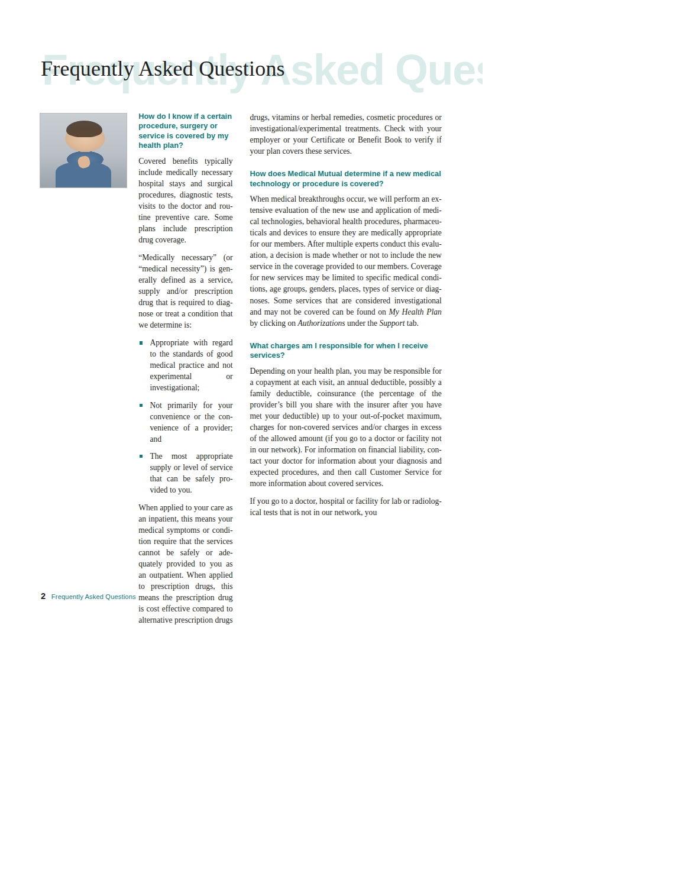Frequently Asked Questions
Frequently Asked Questions
How do I know if a certain procedure, surgery or service is covered by my health plan?
Covered benefits typically include medically necessary hospital stays and surgical procedures, diagnostic tests, visits to the doctor and routine preventive care. Some plans include prescription drug coverage.
“Medically necessary” (or “medical necessity”) is generally defined as a service, supply and/or prescription drug that is required to diagnose or treat a condition that we determine is:
Appropriate with regard to the standards of good medical practice and not experimental or investigational;
Not primarily for your convenience or the convenience of a provider; and
The most appropriate supply or level of service that can be safely provided to you.
When applied to your care as an inpatient, this means your medical symptoms or condition require that the services cannot be safely or adequately provided to you as an outpatient. When applied to prescription drugs, this means the prescription drug is cost effective compared to alternative prescription drugs that will produce comparable, effective clinical results.
Check with your employer or your Certificate or Benefit Book to verify the services your plan covers these services.
To check your covered benefits, review the Schedule of Benefits section in your Certificate or Benefit Book. Look in the Exclusions section for services not covered. Your Certificate or Benefit Book may also be available when you log on to your plan’s website or My Health Plan. Call Customer Service if your specific service is not listed in the schedule of benefits or exclusions.
Coverage exclusions typically include personal hygiene or convenience items, massotherapy, massage therapy, hypnosis, over-the-counter
drugs, vitamins or herbal remedies, cosmetic procedures or investigational/experimental treatments. Check with your employer or your Certificate or Benefit Book to verify if your plan covers these services.
How does Medical Mutual determine if a new medical technology or procedure is covered?
When medical breakthroughs occur, we will perform an extensive evaluation of the new use and application of medical technologies, behavioral health procedures, pharmaceuticals and devices to ensure they are medically appropriate for our members. After multiple experts conduct this evaluation, a decision is made whether or not to include the new service in the coverage provided to our members. Coverage for new services may be limited to specific medical conditions, age groups, genders, places, types of service or diagnoses. Some services that are considered investigational and may not be covered can be found on My Health Plan by clicking on Authorizations under the Support tab.
What charges am I responsible for when I receive services?
Depending on your health plan, you may be responsible for a copayment at each visit, an annual deductible, possibly a family deductible, coinsurance (the percentage of the provider’s bill you share with the insurer after you have met your deductible) up to your out-of-pocket maximum, charges for non-covered services and/or charges in excess of the allowed amount (if you go to a doctor or facility not in our network). For information on financial liability, contact your doctor for information about your diagnosis and expected procedures, and then call Customer Service for more information about covered services.
If you go to a doctor, hospital or facility for lab or radiological tests that is not in our network, you
2 Frequently Asked Questions